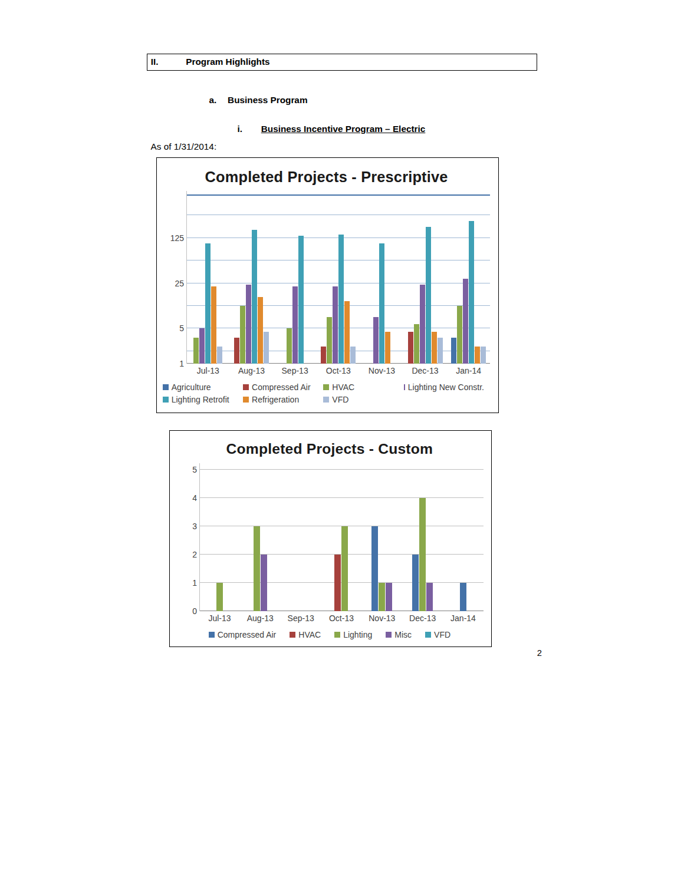II. Program Highlights
a. Business Program
i. Business Incentive Program – Electric
As of 1/31/2014:
Completed Projects - Prescriptive
125 25 5 1
Jul-13
Aug-13
Sep-13
Oct-13
Nov-13
Dec-13
Jan-14
Agriculture
Compressed Air
HVAC
Lighting New Constr.
Lighting Retrofit
Refrigeration
VFD
Completed Projects - Custom
5 4 3 2 1 0
Jul-13
Aug-13
Sep-13
Oct-13
Nov-13
Dec-13
Jan-14
Compressed Air
HVAC
Lighting
Misc
VFD
2